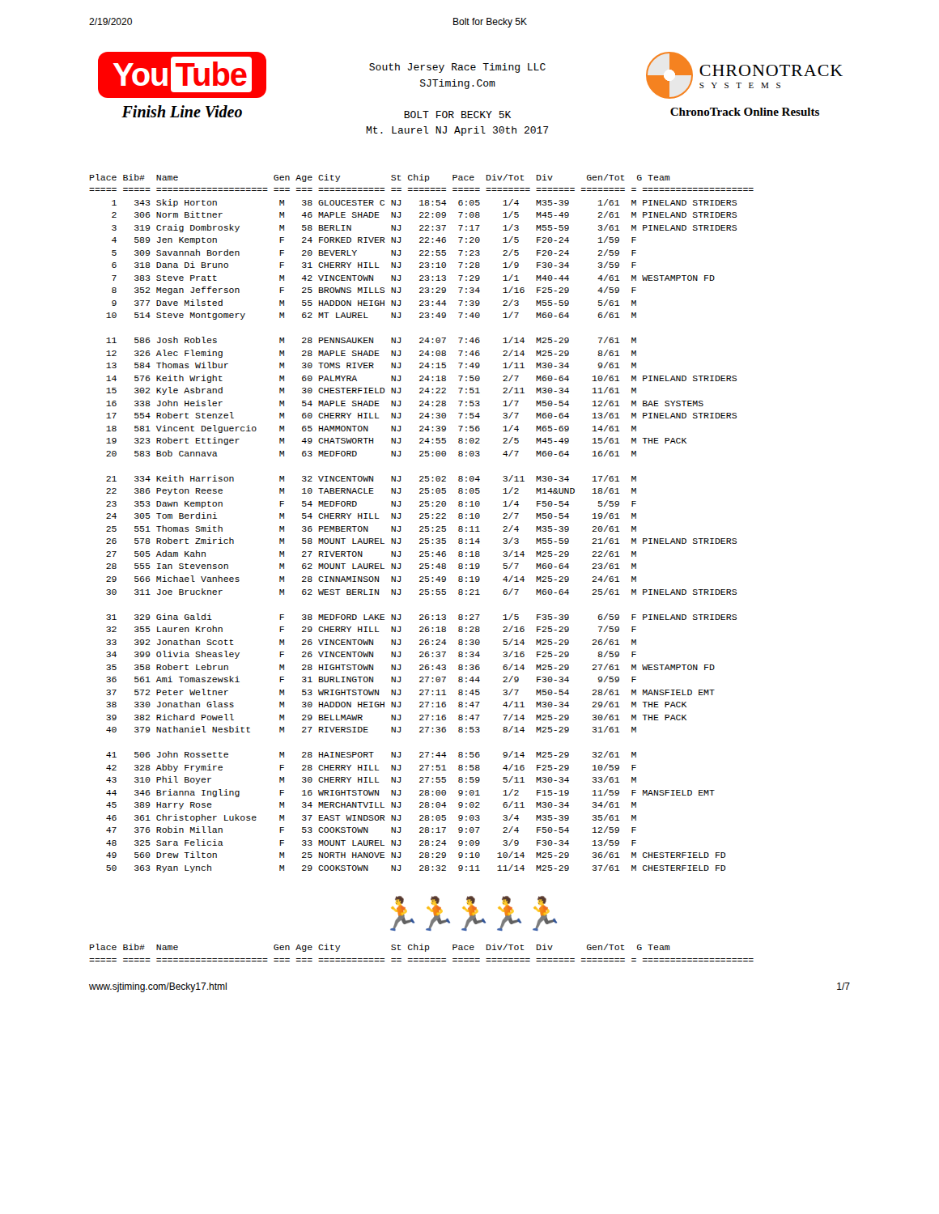2/19/2020
Bolt for Becky 5K
YouTube
Finish Line Video
South Jersey Race Timing LLC
SJTiming.Com
BOLT FOR BECKY 5K
Mt. Laurel NJ April 30th 2017
CHRONOTRACK
S Y S T E M S
ChronoTrack Online Results
Place Bib#  Name                 Gen Age City         St Chip    Pace  Div/Tot  Div      Gen/Tot  G Team
===== ===== ==================== === === ============ == ======= ===== ======== ======= ======== = ====================
    1   343 Skip Horton           M   38 GLOUCESTER C NJ   18:54  6:05    1/4   M35-39     1/61  M PINELAND STRIDERS
    2   306 Norm Bittner          M   46 MAPLE SHADE  NJ   22:09  7:08    1/5   M45-49     2/61  M PINELAND STRIDERS
    3   319 Craig Dombrosky       M   58 BERLIN       NJ   22:37  7:17    1/3   M55-59     3/61  M PINELAND STRIDERS
    4   589 Jen Kempton           F   24 FORKED RIVER NJ   22:46  7:20    1/5   F20-24     1/59  F
    5   309 Savannah Borden       F   20 BEVERLY      NJ   22:55  7:23    2/5   F20-24     2/59  F
    6   318 Dana Di Bruno         F   31 CHERRY HILL  NJ   23:10  7:28    1/9   F30-34     3/59  F
    7   383 Steve Pratt           M   42 VINCENTOWN   NJ   23:13  7:29    1/1   M40-44     4/61  M WESTAMPTON FD
    8   352 Megan Jefferson       F   25 BROWNS MILLS NJ   23:29  7:34    1/16  F25-29     4/59  F
    9   377 Dave Milsted          M   55 HADDON HEIGH NJ   23:44  7:39    2/3   M55-59     5/61  M
   10   514 Steve Montgomery      M   62 MT LAUREL    NJ   23:49  7:40    1/7   M60-64     6/61  M

   11   586 Josh Robles           M   28 PENNSAUKEN   NJ   24:07  7:46    1/14  M25-29     7/61  M
   12   326 Alec Fleming          M   28 MAPLE SHADE  NJ   24:08  7:46    2/14  M25-29     8/61  M
   13   584 Thomas Wilbur         M   30 TOMS RIVER   NJ   24:15  7:49    1/11  M30-34     9/61  M
   14   576 Keith Wright          M   60 PALMYRA      NJ   24:18  7:50    2/7   M60-64    10/61  M PINELAND STRIDERS
   15   302 Kyle Asbrand          M   30 CHESTERFIELD NJ   24:22  7:51    2/11  M30-34    11/61  M
   16   338 John Heisler          M   54 MAPLE SHADE  NJ   24:28  7:53    1/7   M50-54    12/61  M BAE SYSTEMS
   17   554 Robert Stenzel        M   60 CHERRY HILL  NJ   24:30  7:54    3/7   M60-64    13/61  M PINELAND STRIDERS
   18   581 Vincent Delguercio    M   65 HAMMONTON    NJ   24:39  7:56    1/4   M65-69    14/61  M
   19   323 Robert Ettinger       M   49 CHATSWORTH   NJ   24:55  8:02    2/5   M45-49    15/61  M THE PACK
   20   583 Bob Cannava           M   63 MEDFORD      NJ   25:00  8:03    4/7   M60-64    16/61  M

   21   334 Keith Harrison        M   32 VINCENTOWN   NJ   25:02  8:04    3/11  M30-34    17/61  M
   22   386 Peyton Reese          M   10 TABERNACLE   NJ   25:05  8:05    1/2   M14&UND   18/61  M
   23   353 Dawn Kempton          F   54 MEDFORD      NJ   25:20  8:10    1/4   F50-54     5/59  F
   24   305 Tom Berdini           M   54 CHERRY HILL  NJ   25:22  8:10    2/7   M50-54    19/61  M
   25   551 Thomas Smith          M   36 PEMBERTON    NJ   25:25  8:11    2/4   M35-39    20/61  M
   26   578 Robert Zmirich        M   58 MOUNT LAUREL NJ   25:35  8:14    3/3   M55-59    21/61  M PINELAND STRIDERS
   27   505 Adam Kahn             M   27 RIVERTON     NJ   25:46  8:18    3/14  M25-29    22/61  M
   28   555 Ian Stevenson         M   62 MOUNT LAUREL NJ   25:48  8:19    5/7   M60-64    23/61  M
   29   566 Michael Vanhees       M   28 CINNAMINSON  NJ   25:49  8:19    4/14  M25-29    24/61  M
   30   311 Joe Bruckner          M   62 WEST BERLIN  NJ   25:55  8:21    6/7   M60-64    25/61  M PINELAND STRIDERS

   31   329 Gina Galdi            F   38 MEDFORD LAKE NJ   26:13  8:27    1/5   F35-39     6/59  F PINELAND STRIDERS
   32   355 Lauren Krohn          F   29 CHERRY HILL  NJ   26:18  8:28    2/16  F25-29     7/59  F
   33   392 Jonathan Scott        M   26 VINCENTOWN   NJ   26:24  8:30    5/14  M25-29    26/61  M
   34   399 Olivia Sheasley       F   26 VINCENTOWN   NJ   26:37  8:34    3/16  F25-29     8/59  F
   35   358 Robert Lebrun         M   28 HIGHTSTOWN   NJ   26:43  8:36    6/14  M25-29    27/61  M WESTAMPTON FD
   36   561 Ami Tomaszewski       F   31 BURLINGTON   NJ   27:07  8:44    2/9   F30-34     9/59  F
   37   572 Peter Weltner         M   53 WRIGHTSTOWN  NJ   27:11  8:45    3/7   M50-54    28/61  M MANSFIELD EMT
   38   330 Jonathan Glass        M   30 HADDON HEIGH NJ   27:16  8:47    4/11  M30-34    29/61  M THE PACK
   39   382 Richard Powell        M   29 BELLMAWR     NJ   27:16  8:47    7/14  M25-29    30/61  M THE PACK
   40   379 Nathaniel Nesbitt     M   27 RIVERSIDE    NJ   27:36  8:53    8/14  M25-29    31/61  M

   41   506 John Rossette         M   28 HAINESPORT   NJ   27:44  8:56    9/14  M25-29    32/61  M
   42   328 Abby Frymire          F   28 CHERRY HILL  NJ   27:51  8:58    4/16  F25-29    10/59  F
   43   310 Phil Boyer            M   30 CHERRY HILL  NJ   27:55  8:59    5/11  M30-34    33/61  M
   44   346 Brianna Ingling       F   16 WRIGHTSTOWN  NJ   28:00  9:01    1/2   F15-19    11/59  F MANSFIELD EMT
   45   389 Harry Rose            M   34 MERCHANTVILL NJ   28:04  9:02    6/11  M30-34    34/61  M
   46   361 Christopher Lukose    M   37 EAST WINDSOR NJ   28:05  9:03    3/4   M35-39    35/61  M
   47   376 Robin Millan          F   53 COOKSTOWN    NJ   28:17  9:07    2/4   F50-54    12/59  F
   48   325 Sara Felicia          F   33 MOUNT LAUREL NJ   28:24  9:09    3/9   F30-34    13/59  F
   49   560 Drew Tilton           M   25 NORTH HANOVE NJ   28:29  9:10   10/14  M25-29    36/61  M CHESTERFIELD FD
   50   363 Ryan Lynch            M   29 COOKSTOWN    NJ   28:32  9:11   11/14  M25-29    37/61  M CHESTERFIELD FD
🏃🏃🏃🏃🏃
Place Bib#  Name                 Gen Age City         St Chip    Pace  Div/Tot  Div      Gen/Tot  G Team
===== ===== ==================== === === ============ == ======= ===== ======== ======= ======== = ====================
www.sjtiming.com/Becky17.html
1/7